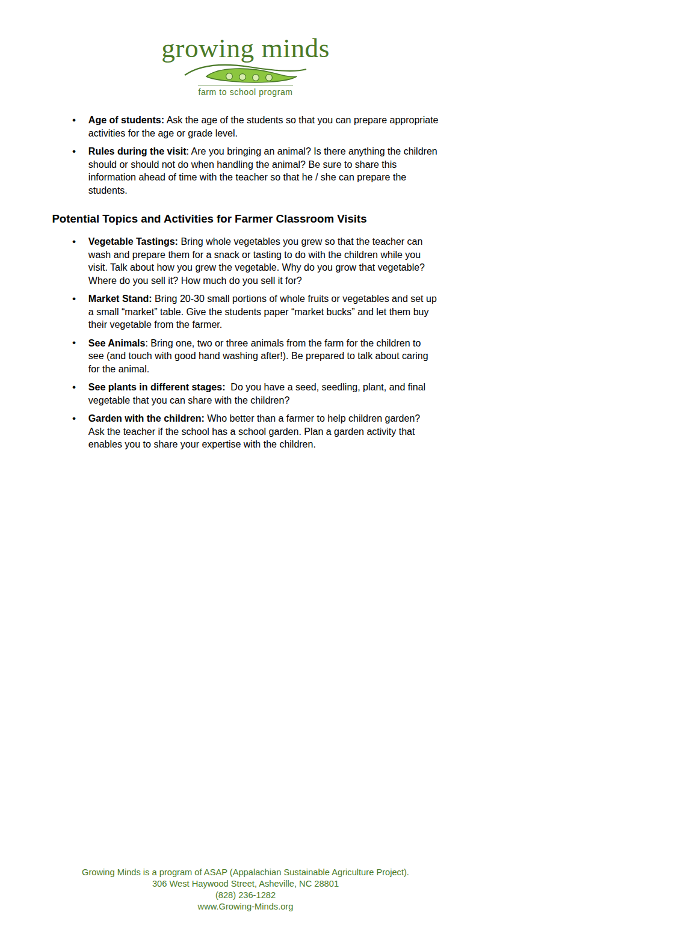growing minds
farm to school program
Age of students: Ask the age of the students so that you can prepare appropriate activities for the age or grade level.
Rules during the visit: Are you bringing an animal? Is there anything the children should or should not do when handling the animal? Be sure to share this information ahead of time with the teacher so that he / she can prepare the students.
Potential Topics and Activities for Farmer Classroom Visits
Vegetable Tastings: Bring whole vegetables you grew so that the teacher can wash and prepare them for a snack or tasting to do with the children while you visit. Talk about how you grew the vegetable. Why do you grow that vegetable? Where do you sell it? How much do you sell it for?
Market Stand: Bring 20-30 small portions of whole fruits or vegetables and set up a small “market” table. Give the students paper “market bucks” and let them buy their vegetable from the farmer.
See Animals: Bring one, two or three animals from the farm for the children to see (and touch with good hand washing after!). Be prepared to talk about caring for the animal.
See plants in different stages: Do you have a seed, seedling, plant, and final vegetable that you can share with the children?
Garden with the children: Who better than a farmer to help children garden? Ask the teacher if the school has a school garden. Plan a garden activity that enables you to share your expertise with the children.
Growing Minds is a program of ASAP (Appalachian Sustainable Agriculture Project).
306 West Haywood Street, Asheville, NC 28801
(828) 236-1282
www.Growing-Minds.org